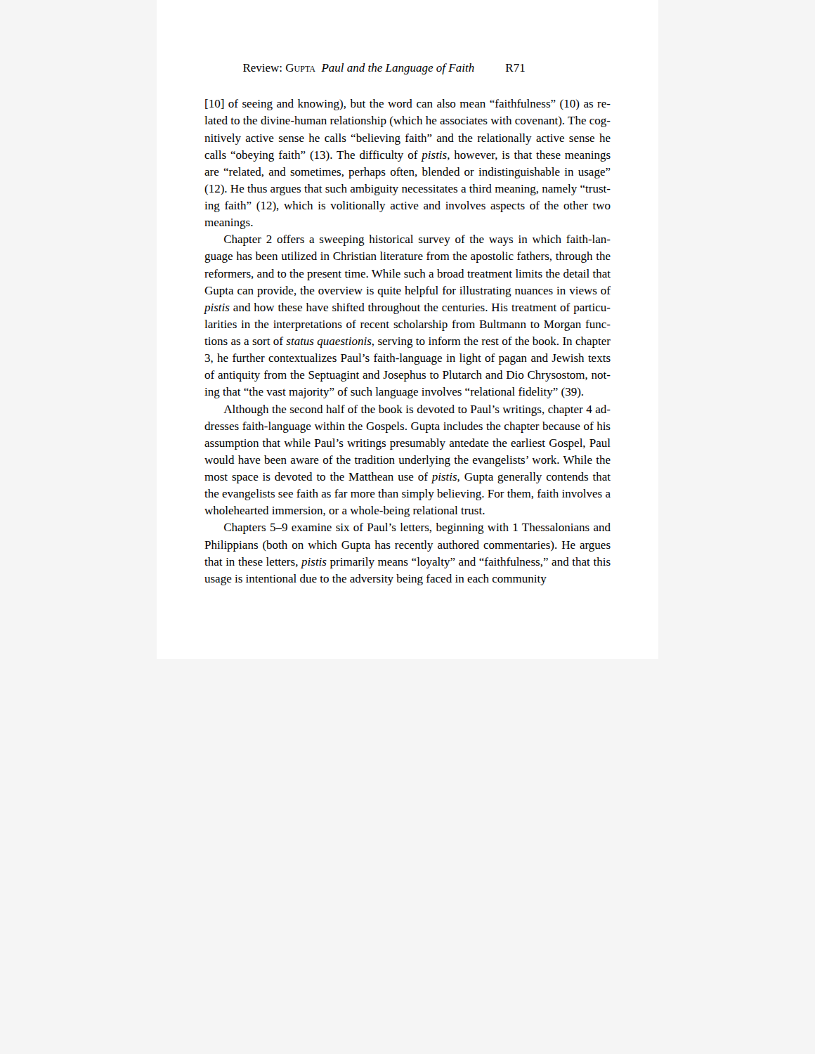Review: Gupta Paul and the Language of Faith R71
[10] of seeing and knowing), but the word can also mean “faithfulness” (10) as related to the divine-human relationship (which he associates with covenant). The cognitively active sense he calls “believing faith” and the relationally active sense he calls “obeying faith” (13). The difficulty of pistis, however, is that these meanings are “related, and sometimes, perhaps often, blended or indistinguishable in usage” (12). He thus argues that such ambiguity necessitates a third meaning, namely “trusting faith” (12), which is volitionally active and involves aspects of the other two meanings.
Chapter 2 offers a sweeping historical survey of the ways in which faith-language has been utilized in Christian literature from the apostolic fathers, through the reformers, and to the present time. While such a broad treatment limits the detail that Gupta can provide, the overview is quite helpful for illustrating nuances in views of pistis and how these have shifted throughout the centuries. His treatment of particularities in the interpretations of recent scholarship from Bultmann to Morgan functions as a sort of status quaestionis, serving to inform the rest of the book. In chapter 3, he further contextualizes Paul’s faith-language in light of pagan and Jewish texts of antiquity from the Septuagint and Josephus to Plutarch and Dio Chrysostom, noting that “the vast majority” of such language involves “relational fidelity” (39).
Although the second half of the book is devoted to Paul’s writings, chapter 4 addresses faith-language within the Gospels. Gupta includes the chapter because of his assumption that while Paul’s writings presumably antedate the earliest Gospel, Paul would have been aware of the tradition underlying the evangelists’ work. While the most space is devoted to the Matthean use of pistis, Gupta generally contends that the evangelists see faith as far more than simply believing. For them, faith involves a wholehearted immersion, or a whole-being relational trust.
Chapters 5–9 examine six of Paul’s letters, beginning with 1 Thessalonians and Philippians (both on which Gupta has recently authored commentaries). He argues that in these letters, pistis primarily means “loyalty” and “faithfulness,” and that this usage is intentional due to the adversity being faced in each community